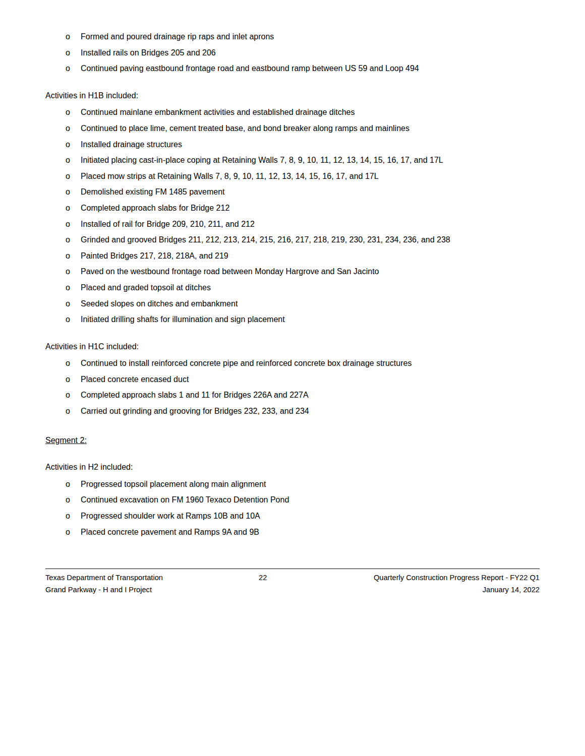Formed and poured drainage rip raps and inlet aprons
Installed rails on Bridges 205 and 206
Continued paving eastbound frontage road and eastbound ramp between US 59 and Loop 494
Activities in H1B included:
Continued mainlane embankment activities and established drainage ditches
Continued to place lime, cement treated base, and bond breaker along ramps and mainlines
Installed drainage structures
Initiated placing cast-in-place coping at Retaining Walls 7, 8, 9, 10, 11, 12, 13, 14, 15, 16, 17, and 17L
Placed mow strips at Retaining Walls 7, 8, 9, 10, 11, 12, 13, 14, 15, 16, 17, and 17L
Demolished existing FM 1485 pavement
Completed approach slabs for Bridge 212
Installed of rail for Bridge 209, 210, 211, and 212
Grinded and grooved Bridges 211, 212, 213, 214, 215, 216, 217, 218, 219, 230, 231, 234, 236, and 238
Painted Bridges 217, 218, 218A, and 219
Paved on the westbound frontage road between Monday Hargrove and San Jacinto
Placed and graded topsoil at ditches
Seeded slopes on ditches and embankment
Initiated drilling shafts for illumination and sign placement
Activities in H1C included:
Continued to install reinforced concrete pipe and reinforced concrete box drainage structures
Placed concrete encased duct
Completed approach slabs 1 and 11 for Bridges 226A and 227A
Carried out grinding and grooving for Bridges 232, 233, and 234
Segment 2:
Activities in H2 included:
Progressed topsoil placement along main alignment
Continued excavation on FM 1960 Texaco Detention Pond
Progressed shoulder work at Ramps 10B and 10A
Placed concrete pavement and Ramps 9A and 9B
| Texas Department of Transportation | 22 | Quarterly Construction Progress Report - FY22 Q1 |
| Grand Parkway - H and I Project | | January 14, 2022 |